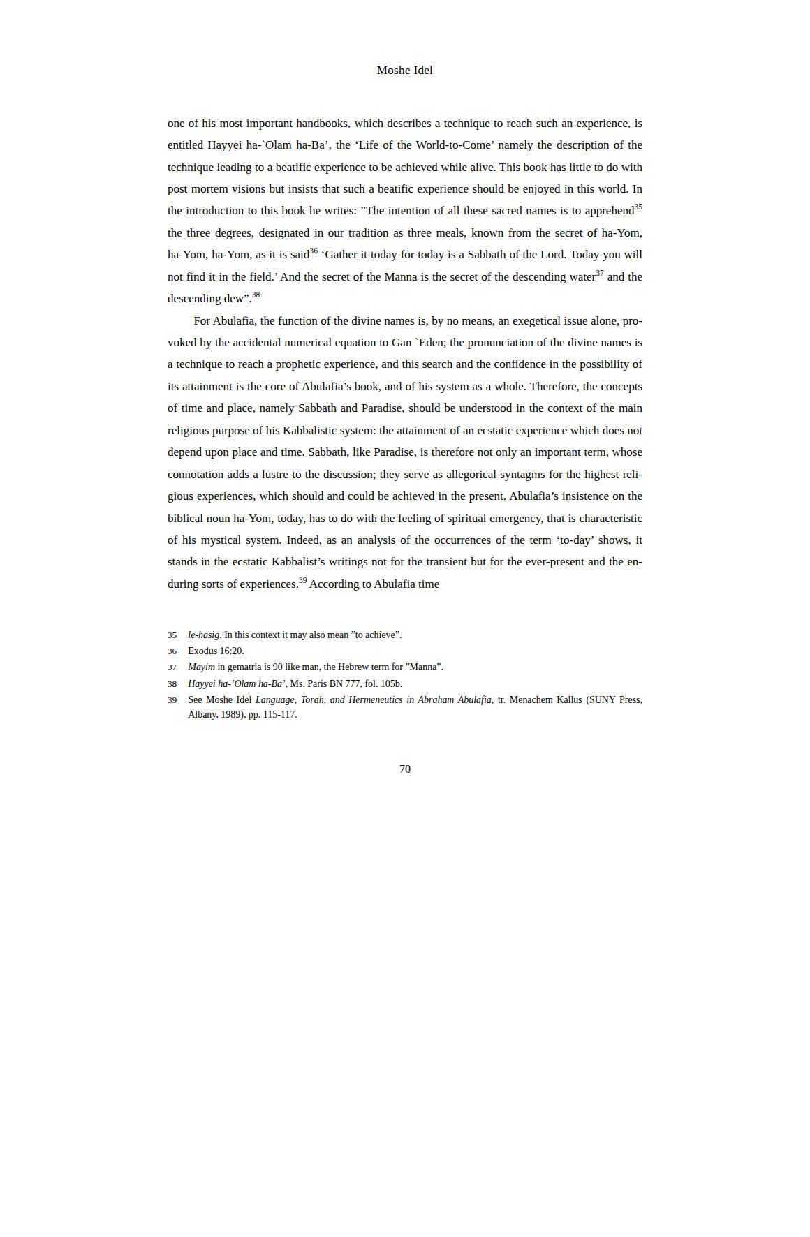Moshe Idel
one of his most important handbooks, which describes a technique to reach such an experience, is entitled Hayyei ha‑`Olam ha‑Ba’, the ‘Life of the World‑to‑Come’ namely the description of the technique leading to a beatific experience to be achieved while alive. This book has little to do with post mortem visions but insists that such a beatific experience should be enjoyed in this world. In the introduction to this book he writes: ”The intention of all these sacred names is to apprehend35 the three degrees, designated in our tradition as three meals, known from the secret of ha‑Yom, ha‑Yom, ha‑Yom, as it is said36 ‘Gather it today for today is a Sabbath of the Lord. Today you will not find it in the field.’ And the secret of the Manna is the secret of the descending water37 and the descending dew”.38
For Abulafia, the function of the divine names is, by no means, an exegetical issue alone, provoked by the accidental numerical equation to Gan `Eden; the pronunciation of the divine names is a technique to reach a prophetic experience, and this search and the confidence in the possibility of its attainment is the core of Abulafia’s book, and of his system as a whole. Therefore, the concepts of time and place, namely Sabbath and Paradise, should be understood in the context of the main religious purpose of his Kabbalistic system: the attainment of an ecstatic experience which does not depend upon place and time. Sabbath, like Paradise, is therefore not only an important term, whose connotation adds a lustre to the discussion; they serve as allegorical syntagms for the highest religious experiences, which should and could be achieved in the present. Abulafia’s insistence on the biblical noun ha‑Yom, today, has to do with the feeling of spiritual emergency, that is characteristic of his mystical system. Indeed, as an analysis of the occurrences of the term ‘to‑day’ shows, it stands in the ecstatic Kabbalist’s writings not for the transient but for the ever‑present and the enduring sorts of experiences.39 According to Abulafia time
le‑hasig. In this context it may also mean ”to achieve”.
Exodus 16:20.
Mayim in gematria is 90 like man, the Hebrew term for ”Manna”.
Hayyei ha‑’Olam ha‑Ba’, Ms. Paris BN 777, fol. 105b.
See Moshe Idel Language, Torah, and Hermeneutics in Abraham Abulafia, tr. Menachem Kallus (SUNY Press, Albany, 1989), pp. 115‑117.
70